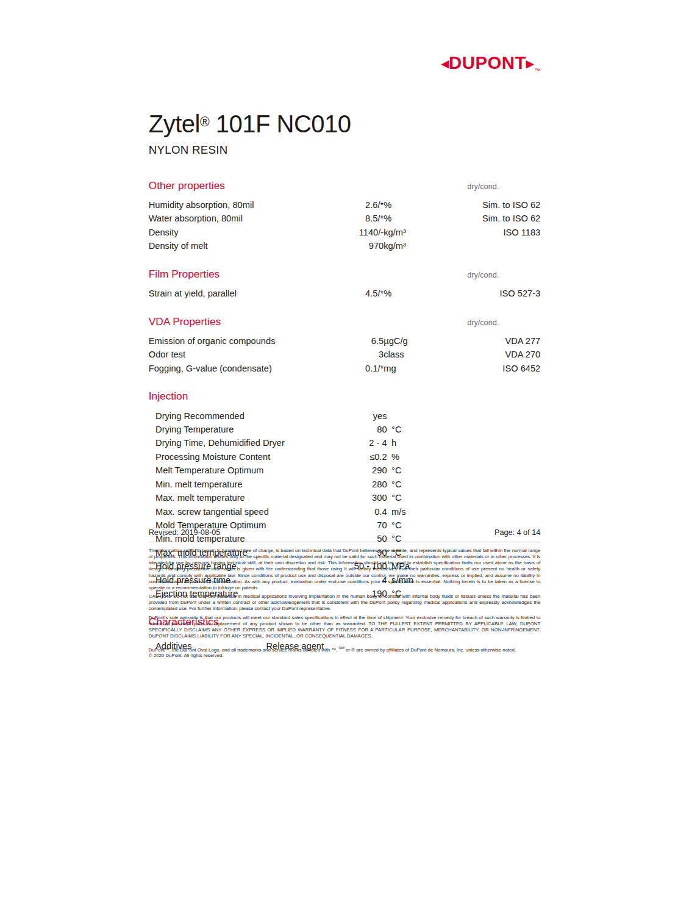◂DUPONT▸™
Zytel® 101F NC010
NYLON RESIN
Other properties
dry/cond.
| Humidity absorption, 80mil | 2.6/* | % | Sim. to ISO 62 |
| Water absorption, 80mil | 8.5/* | % | Sim. to ISO 62 |
| Density | 1140/- | kg/m³ | ISO 1183 |
| Density of melt | 970 | kg/m³ | |
Film Properties
dry/cond.
| Strain at yield, parallel | 4.5/* | % | ISO 527-3 |
VDA Properties
dry/cond.
| Emission of organic compounds | 6.5 | µgC/g | VDA 277 |
| Odor test | 3 | class | VDA 270 |
| Fogging, G-value (condensate) | 0.1/* | mg | ISO 6452 |
Injection
| Drying Recommended | yes | |
| Drying Temperature | 80 | °C |
| Drying Time, Dehumidified Dryer | 2 - 4 | h |
| Processing Moisture Content | ≤0.2 | % |
| Melt Temperature Optimum | 290 | °C |
| Min. melt temperature | 280 | °C |
| Max. melt temperature | 300 | °C |
| Max. screw tangential speed | 0.4 | m/s |
| Mold Temperature Optimum | 70 | °C |
| Min. mold temperature | 50 | °C |
| Max. mold temperature | 90 | °C |
| Hold pressure range | 50 - 100 | MPa |
| Hold pressure time | 4 | s/mm |
| Ejection temperature | 190 | °C |
Characteristics
| Additives | Release agent |
Revised: 2019-08-05 Page: 4 of 14
The information set forth herein is furnished free of charge, is based on technical data that DuPont believes to be reliable, and represents typical values that fall within the normal range of properties. This information relates only to the specific material designated and may not be valid for such material used in combination with other materials or in other processes. It is intended for use by persons having technical skill, at their own discretion and risk. This information should not be used to establish specification limits nor used alone as the basis of design. Handling precaution information is given with the understanding that those using it will satisfy themselves that their particular conditions of use present no health or safety hazards and comply with applicable law. Since conditions of product use and disposal are outside our control, we make no warranties, express or implied, and assume no liability in connection with any use of this information. As with any product, evaluation under end-use conditions prior to specification is essential. Nothing herein is to be taken as a license to operate or a recommendation to infringe on patents.
CAUTION: Do not use DuPont materials in medical applications involving implantation in the human body or contact with internal body fluids or tissues unless the material has been provided from DuPont under a written contract or other acknowledgement that is consistent with the DuPont policy regarding medical applications and expressly acknowledges the contemplated use. For further information, please contact your DuPont representative.
DuPont's sole warranty is that our products will meet our standard sales specifications in effect at the time of shipment. Your exclusive remedy for breach of such warranty is limited to refund of purchase price or replacement of any product shown to be other than as warranted. TO THE FULLEST EXTENT PERMITTED BY APPLICABLE LAW, DUPONT SPECIFICALLY DISCLAIMS ANY OTHER EXPRESS OR IMPLIED WARRANTY OF FITNESS FOR A PARTICULAR PURPOSE, MERCHANTABILITY, OR NON-INFRINGEMENT. DUPONT DISCLAIMS LIABILITY FOR ANY SPECIAL, INCIDENTAL, OR CONSEQUENTIAL DAMAGES.
DuPont™, the DuPont Oval Logo, and all trademarks and service marks denoted with ™, SM or ® are owned by affiliates of DuPont de Nemours, Inc. unless otherwise noted.
© 2020 DuPont. All rights reserved.